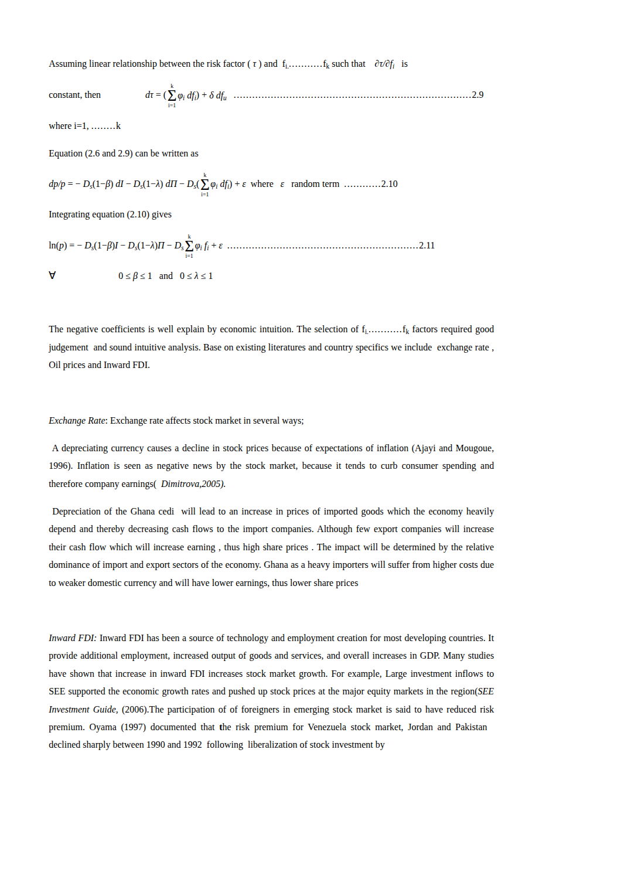Assuming linear relationship between the risk factor ( τ ) and fi............ fk such that ∂τ/∂fi is
constant, then dτ = (kΣi=1 φi dfi) + δ dfu ............................................................................. 2.9
where i=1, ........ k
Equation (2.6 and 2.9) can be written as
dp/p = − Ds(1−β) dI − Ds(1−λ) dΠ − Ds(kΣi=1 φi dfi) + ε where ε random term ............ 2.10
Integrating equation (2.10) gives
ln(p) = − Ds(1−β)I − Ds(1−λ)Π − Ds kΣi=1 φi fi + ε .............................................................. 2.11
∀ 0 ≤ β ≤ 1 and 0 ≤ λ ≤ 1
The negative coefficients is well explain by economic intuition. The selection of fi............ fk factors required good judgement and sound intuitive analysis. Base on existing literatures and country specifics we include exchange rate , Oil prices and Inward FDI.
Exchange Rate: Exchange rate affects stock market in several ways;
A depreciating currency causes a decline in stock prices because of expectations of inflation (Ajayi and Mougoue, 1996). Inflation is seen as negative news by the stock market, because it tends to curb consumer spending and therefore company earnings( Dimitrova,2005).
Depreciation of the Ghana cedi will lead to an increase in prices of imported goods which the economy heavily depend and thereby decreasing cash flows to the import companies. Although few export companies will increase their cash flow which will increase earning , thus high share prices . The impact will be determined by the relative dominance of import and export sectors of the economy. Ghana as a heavy importers will suffer from higher costs due to weaker domestic currency and will have lower earnings, thus lower share prices
Inward FDI: Inward FDI has been a source of technology and employment creation for most developing countries. It provide additional employment, increased output of goods and services, and overall increases in GDP. Many studies have shown that increase in inward FDI increases stock market growth. For example, Large investment inflows to SEE supported the economic growth rates and pushed up stock prices at the major equity markets in the region(SEE Investment Guide, (2006).The participation of of foreigners in emerging stock market is said to have reduced risk premium. Oyama (1997) documented that the risk premium for Venezuela stock market, Jordan and Pakistan declined sharply between 1990 and 1992 following liberalization of stock investment by